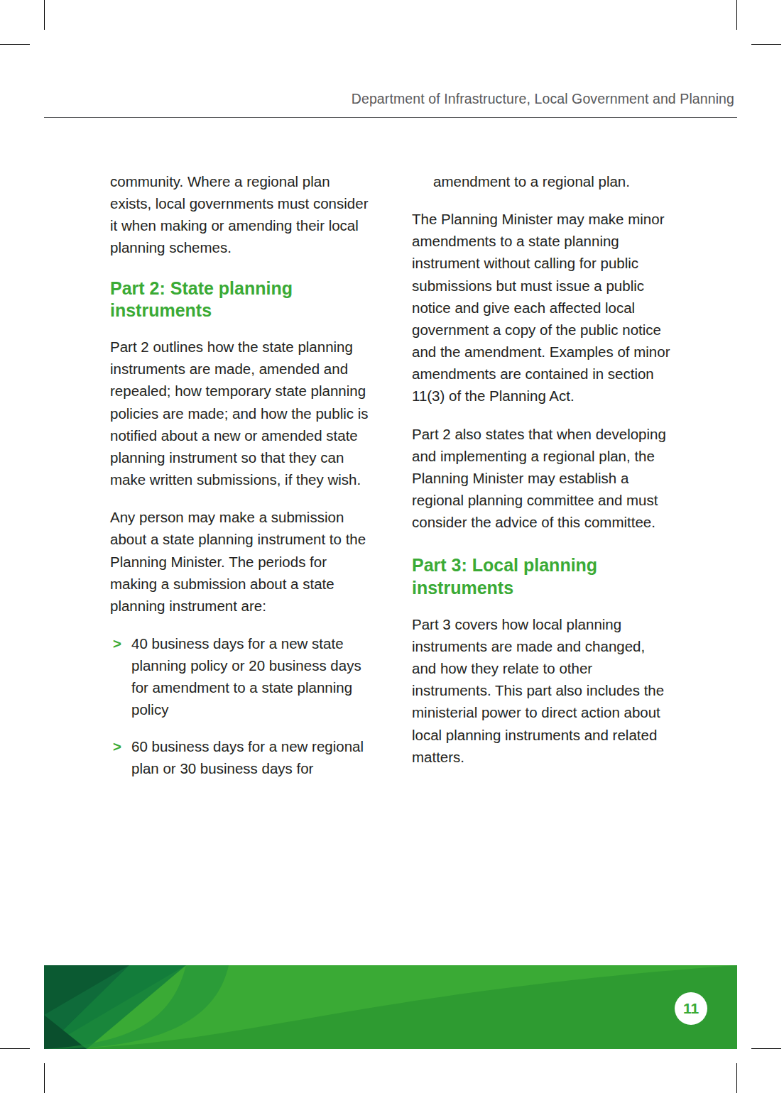Department of Infrastructure, Local Government and Planning
community. Where a regional plan exists, local governments must consider it when making or amending their local planning schemes.
Part 2: State planning instruments
Part 2 outlines how the state planning instruments are made, amended and repealed; how temporary state planning policies are made; and how the public is notified about a new or amended state planning instrument so that they can make written submissions, if they wish.
Any person may make a submission about a state planning instrument to the Planning Minister. The periods for making a submission about a state planning instrument are:
40 business days for a new state planning policy or 20 business days for amendment to a state planning policy
60 business days for a new regional plan or 30 business days for amendment to a regional plan.
The Planning Minister may make minor amendments to a state planning instrument without calling for public submissions but must issue a public notice and give each affected local government a copy of the public notice and the amendment. Examples of minor amendments are contained in section 11(3) of the Planning Act.
Part 2 also states that when developing and implementing a regional plan, the Planning Minister may establish a regional planning committee and must consider the advice of this committee.
Part 3: Local planning instruments
Part 3 covers how local planning instruments are made and changed, and how they relate to other instruments. This part also includes the ministerial power to direct action about local planning instruments and related matters.
11